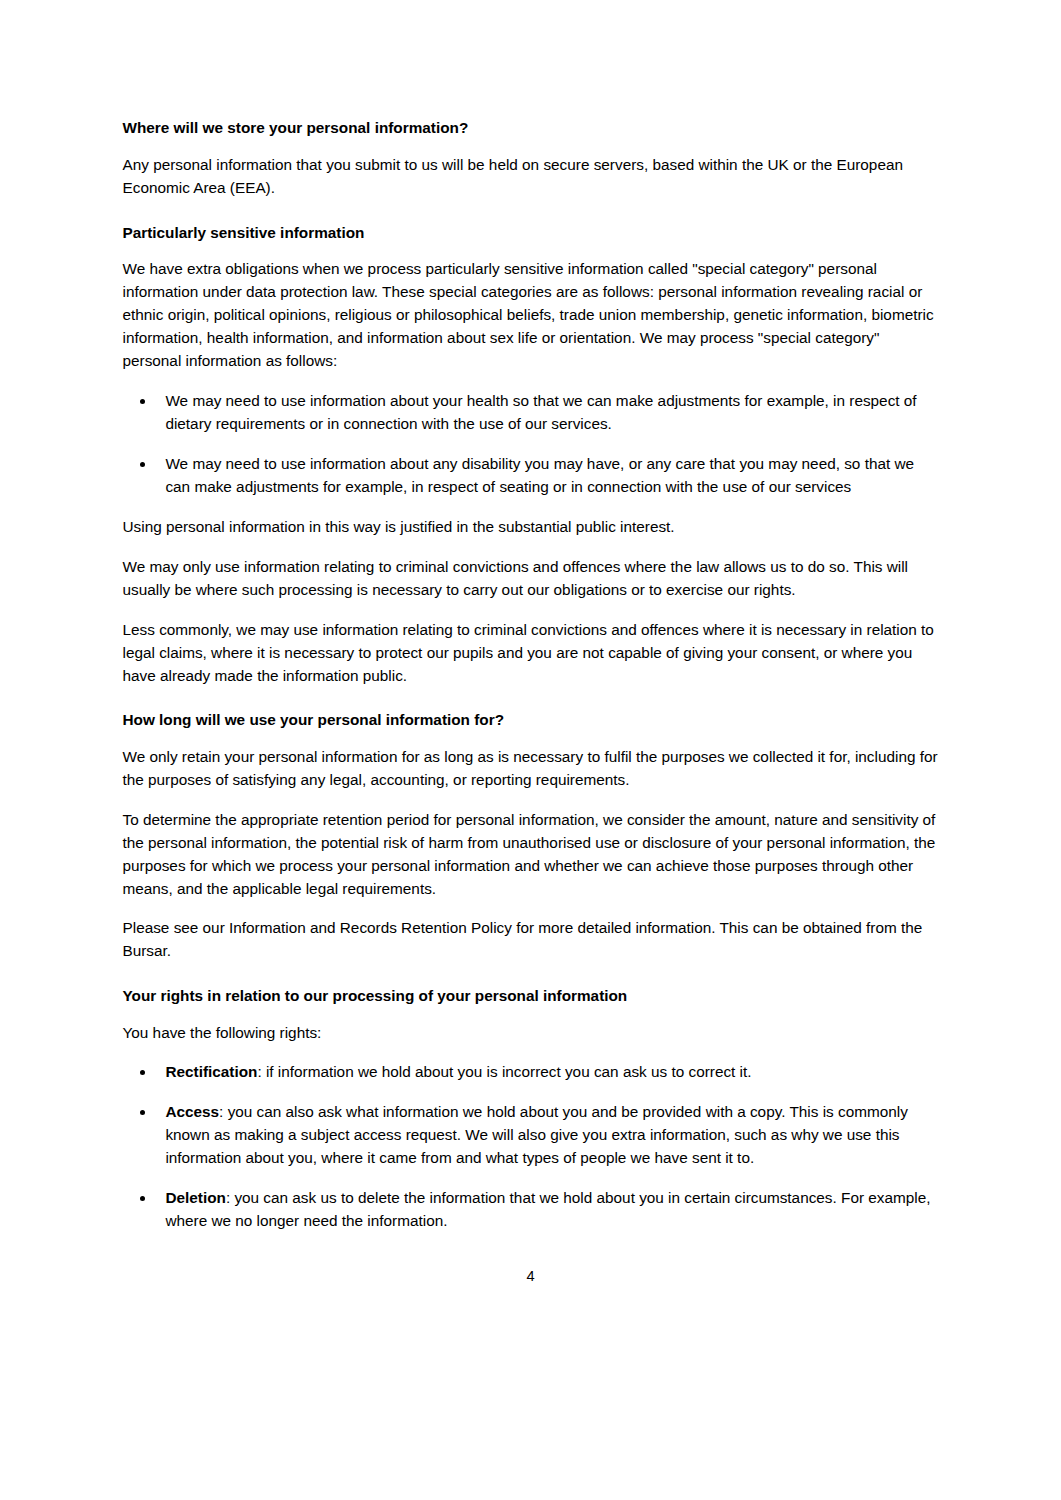Where will we store your personal information?
Any personal information that you submit to us will be held on secure servers, based within the UK or the European Economic Area (EEA).
Particularly sensitive information
We have extra obligations when we process particularly sensitive information called "special category" personal information under data protection law. These special categories are as follows: personal information revealing racial or ethnic origin, political opinions, religious or philosophical beliefs, trade union membership, genetic information, biometric information, health information, and information about sex life or orientation. We may process "special category" personal information as follows:
We may need to use information about your health so that we can make adjustments for example, in respect of dietary requirements or in connection with the use of our services.
We may need to use information about any disability you may have, or any care that you may need, so that we can make adjustments for example, in respect of seating or in connection with the use of our services
Using personal information in this way is justified in the substantial public interest.
We may only use information relating to criminal convictions and offences where the law allows us to do so. This will usually be where such processing is necessary to carry out our obligations or to exercise our rights.
Less commonly, we may use information relating to criminal convictions and offences where it is necessary in relation to legal claims, where it is necessary to protect our pupils and you are not capable of giving your consent, or where you have already made the information public.
How long will we use your personal information for?
We only retain your personal information for as long as is necessary to fulfil the purposes we collected it for, including for the purposes of satisfying any legal, accounting, or reporting requirements.
To determine the appropriate retention period for personal information, we consider the amount, nature and sensitivity of the personal information, the potential risk of harm from unauthorised use or disclosure of your personal information, the purposes for which we process your personal information and whether we can achieve those purposes through other means, and the applicable legal requirements.
Please see our Information and Records Retention Policy for more detailed information. This can be obtained from the Bursar.
Your rights in relation to our processing of your personal information
You have the following rights:
Rectification: if information we hold about you is incorrect you can ask us to correct it.
Access: you can also ask what information we hold about you and be provided with a copy. This is commonly known as making a subject access request. We will also give you extra information, such as why we use this information about you, where it came from and what types of people we have sent it to.
Deletion: you can ask us to delete the information that we hold about you in certain circumstances. For example, where we no longer need the information.
4